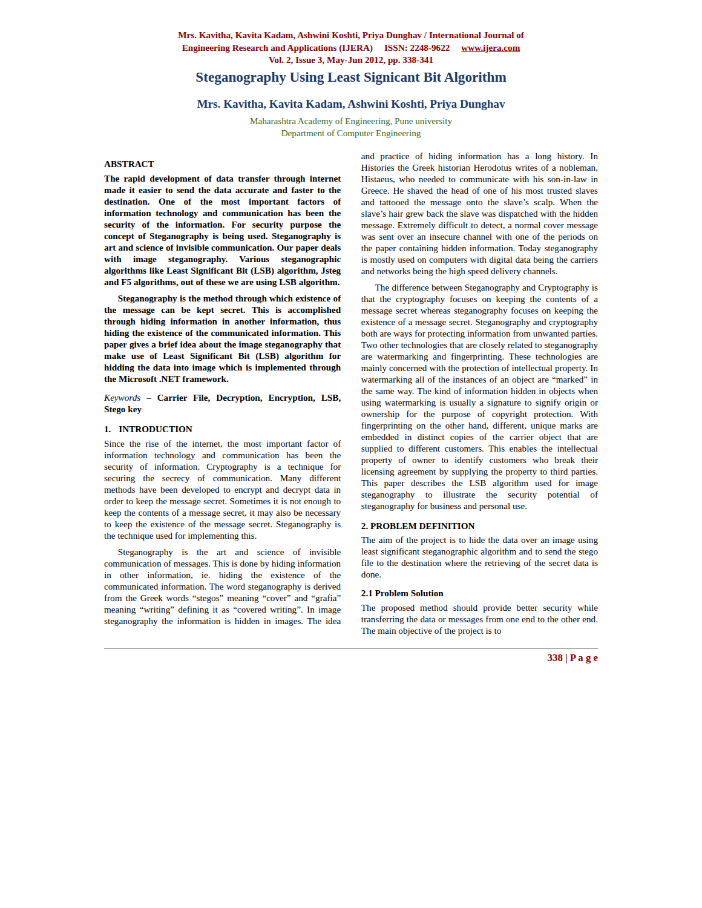Mrs. Kavitha, Kavita Kadam, Ashwini Koshti, Priya Dunghav / International Journal of
Engineering Research and Applications (IJERA) ISSN: 2248-9622 www.ijera.com
Vol. 2, Issue 3, May-Jun 2012, pp. 338-341
Steganography Using Least Signicant Bit Algorithm
Mrs. Kavitha, Kavita Kadam, Ashwini Koshti, Priya Dunghav
Maharashtra Academy of Engineering, Pune university
Department of Computer Engineering
ABSTRACT
The rapid development of data transfer through internet made it easier to send the data accurate and faster to the destination. One of the most important factors of information technology and communication has been the security of the information. For security purpose the concept of Steganography is being used. Steganography is art and science of invisible communication. Our paper deals with image steganography. Various steganographic algorithms like Least Significant Bit (LSB) algorithm, Jsteg and F5 algorithms, out of these we are using LSB algorithm.
Steganography is the method through which existence of the message can be kept secret. This is accomplished through hiding information in another information, thus hiding the existence of the communicated information. This paper gives a brief idea about the image steganography that make use of Least Significant Bit (LSB) algorithm for hidding the data into image which is implemented through the Microsoft .NET framework.
Keywords – Carrier File, Decryption, Encryption, LSB, Stego key
1. INTRODUCTION
Since the rise of the internet, the most important factor of information technology and communication has been the security of information. Cryptography is a technique for securing the secrecy of communication. Many different methods have been developed to encrypt and decrypt data in order to keep the message secret. Sometimes it is not enough to keep the contents of a message secret, it may also be necessary to keep the existence of the message secret. Steganography is the technique used for implementing this.
Steganography is the art and science of invisible communication of messages. This is done by hiding information in other information, ie. hiding the existence of the communicated information. The word steganography is derived from the Greek words “stegos” meaning “cover” and “grafia” meaning “writing” defining it as “covered writing”. In image steganography the information is hidden in images. The idea and practice of hiding information has a long history. In Histories the Greek historian Herodotus writes of a nobleman, Histaeus, who needed to communicate with his son-in-law in Greece. He shaved the head of one of his most trusted slaves and tattooed the message onto the slave’s scalp. When the slave’s hair grew back the slave was dispatched with the hidden message. Extremely difficult to detect, a normal cover message was sent over an insecure channel with one of the periods on the paper containing hidden information. Today steganography is mostly used on computers with digital data being the carriers and networks being the high speed delivery channels.
The difference between Steganography and Cryptography is that the cryptography focuses on keeping the contents of a message secret whereas steganography focuses on keeping the existence of a message secret. Steganography and cryptography both are ways for protecting information from unwanted parties. Two other technologies that are closely related to steganography are watermarking and fingerprinting. These technologies are mainly concerned with the protection of intellectual property. In watermarking all of the instances of an object are “marked” in the same way. The kind of information hidden in objects when using watermarking is usually a signature to signify origin or ownership for the purpose of copyright protection. With fingerprinting on the other hand, different, unique marks are embedded in distinct copies of the carrier object that are supplied to different customers. This enables the intellectual property of owner to identify customers who break their licensing agreement by supplying the property to third parties. This paper describes the LSB algorithm used for image steganography to illustrate the security potential of steganography for business and personal use.
2. PROBLEM DEFINITION
The aim of the project is to hide the data over an image using least significant steganographic algorithm and to send the stego file to the destination where the retrieving of the secret data is done.
2.1 Problem Solution
The proposed method should provide better security while transferring the data or messages from one end to the other end. The main objective of the project is to
338 | P a g e